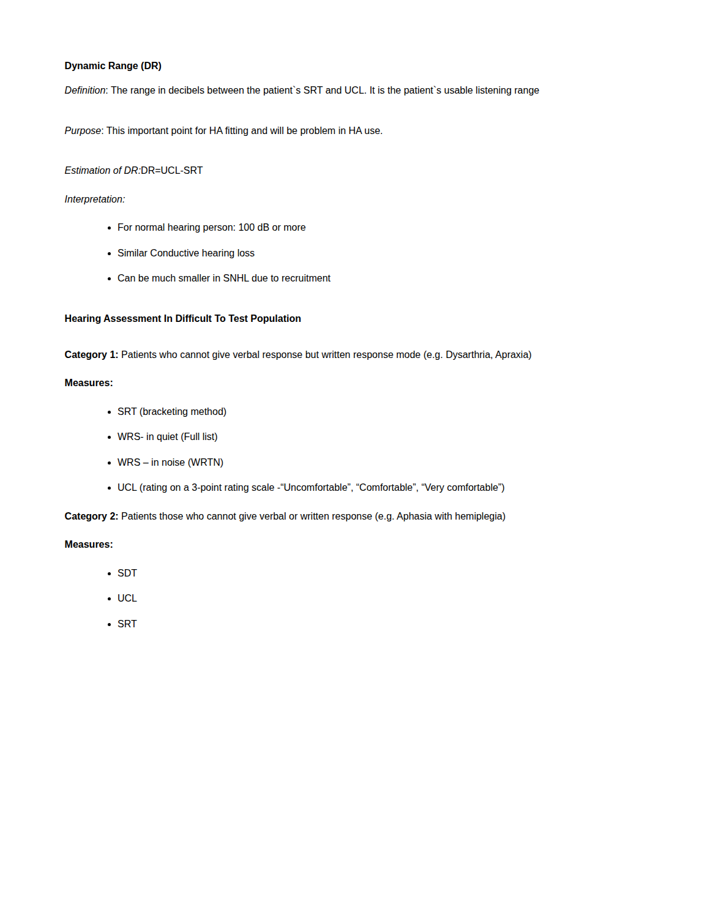Dynamic Range (DR)
Definition: The range in decibels between the patient`s SRT and UCL. It is the patient`s usable listening range
Purpose: This important point for HA fitting and will be problem in HA use.
Estimation of DR: DR=UCL-SRT
Interpretation:
For normal hearing person: 100 dB or more
Similar Conductive hearing loss
Can be much smaller in SNHL due to recruitment
Hearing Assessment In Difficult To Test Population
Category 1: Patients who cannot give verbal response but written response mode (e.g. Dysarthria, Apraxia)
Measures:
SRT (bracketing method)
WRS- in quiet (Full list)
WRS – in noise (WRTN)
UCL (rating on a 3-point rating scale -“Uncomfortable”, “Comfortable”, “Very comfortable”)
Category 2: Patients those who cannot give verbal or written response (e.g. Aphasia with hemiplegia)
Measures:
SDT
UCL
SRT